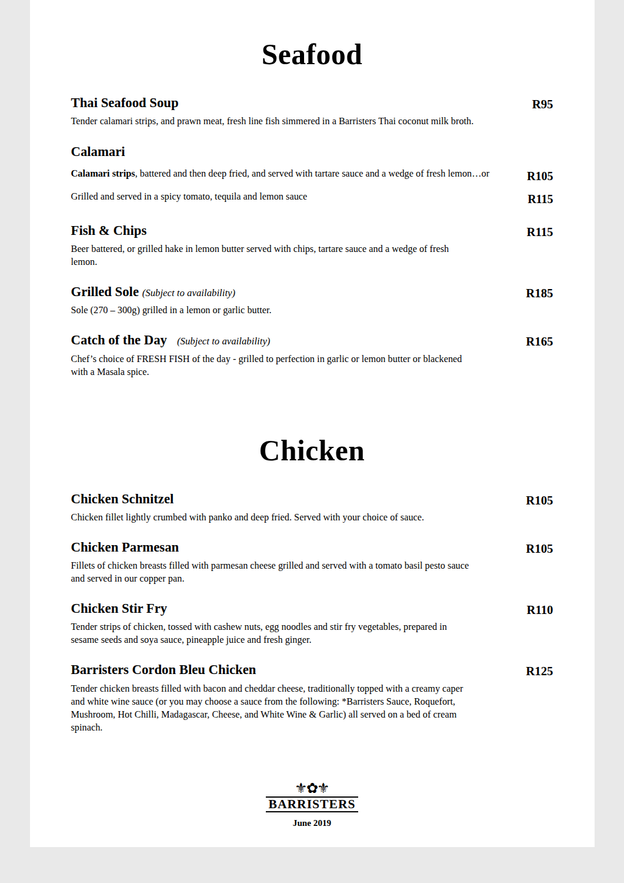Seafood
Thai Seafood Soup
Tender calamari strips, and prawn meat, fresh line fish simmered in a Barristers Thai coconut milk broth.
R95
Calamari
Calamari strips, battered and then deep fried, and served with tartare sauce and a wedge of fresh lemon…or
R105
Grilled and served in a spicy tomato, tequila and lemon sauce
R115
Fish & Chips
Beer battered, or grilled hake in lemon butter served with chips, tartare sauce and a wedge of fresh lemon.
R115
Grilled Sole (Subject to availability)
Sole (270 – 300g) grilled in a lemon or garlic butter.
R185
Catch of the Day (Subject to availability)
Chef’s choice of FRESH FISH of the day - grilled to perfection in garlic or lemon butter or blackened with a Masala spice.
R165
Chicken
Chicken Schnitzel
Chicken fillet lightly crumbed with panko and deep fried. Served with your choice of sauce.
R105
Chicken Parmesan
Fillets of chicken breasts filled with parmesan cheese grilled and served with a tomato basil pesto sauce and served in our copper pan.
R105
Chicken Stir Fry
Tender strips of chicken, tossed with cashew nuts, egg noodles and stir fry vegetables, prepared in sesame seeds and soya sauce, pineapple juice and fresh ginger.
R110
Barristers Cordon Bleu Chicken
Tender chicken breasts filled with bacon and cheddar cheese, traditionally topped with a creamy caper and white wine sauce (or you may choose a sauce from the following: *Barristers Sauce, Roquefort, Mushroom, Hot Chilli, Madagascar, Cheese, and White Wine & Garlic) all served on a bed of cream spinach.
R125
⚜✿⚜
BARRISTERS
June 2019